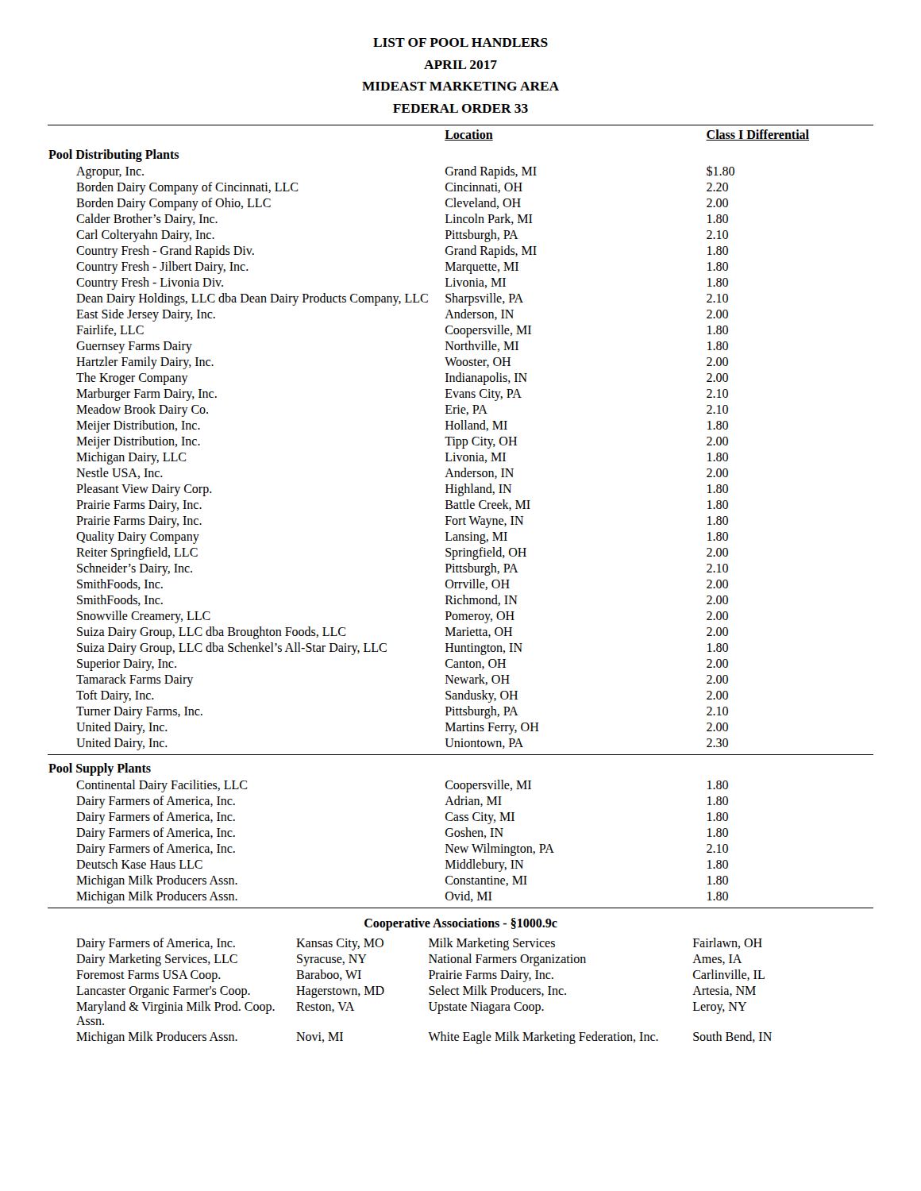LIST OF POOL HANDLERS
APRIL 2017
MIDEAST MARKETING AREA
FEDERAL ORDER 33
| | Location | Class I Differential |
| Pool Distributing Plants |
| Agropur, Inc. | Grand Rapids, MI | $1.80 |
| Borden Dairy Company of Cincinnati, LLC | Cincinnati, OH | 2.20 |
| Borden Dairy Company of Ohio, LLC | Cleveland, OH | 2.00 |
| Calder Brother’s Dairy, Inc. | Lincoln Park, MI | 1.80 |
| Carl Colteryahn Dairy, Inc. | Pittsburgh, PA | 2.10 |
| Country Fresh - Grand Rapids Div. | Grand Rapids, MI | 1.80 |
| Country Fresh - Jilbert Dairy, Inc. | Marquette, MI | 1.80 |
| Country Fresh - Livonia Div. | Livonia, MI | 1.80 |
| Dean Dairy Holdings, LLC dba Dean Dairy Products Company, LLC | Sharpsville, PA | 2.10 |
| East Side Jersey Dairy, Inc. | Anderson, IN | 2.00 |
| Fairlife, LLC | Coopersville, MI | 1.80 |
| Guernsey Farms Dairy | Northville, MI | 1.80 |
| Hartzler Family Dairy, Inc. | Wooster, OH | 2.00 |
| The Kroger Company | Indianapolis, IN | 2.00 |
| Marburger Farm Dairy, Inc. | Evans City, PA | 2.10 |
| Meadow Brook Dairy Co. | Erie, PA | 2.10 |
| Meijer Distribution, Inc. | Holland, MI | 1.80 |
| Meijer Distribution, Inc. | Tipp City, OH | 2.00 |
| Michigan Dairy, LLC | Livonia, MI | 1.80 |
| Nestle USA, Inc. | Anderson, IN | 2.00 |
| Pleasant View Dairy Corp. | Highland, IN | 1.80 |
| Prairie Farms Dairy, Inc. | Battle Creek, MI | 1.80 |
| Prairie Farms Dairy, Inc. | Fort Wayne, IN | 1.80 |
| Quality Dairy Company | Lansing, MI | 1.80 |
| Reiter Springfield, LLC | Springfield, OH | 2.00 |
| Schneider’s Dairy, Inc. | Pittsburgh, PA | 2.10 |
| SmithFoods, Inc. | Orrville, OH | 2.00 |
| SmithFoods, Inc. | Richmond, IN | 2.00 |
| Snowville Creamery, LLC | Pomeroy, OH | 2.00 |
| Suiza Dairy Group, LLC dba Broughton Foods, LLC | Marietta, OH | 2.00 |
| Suiza Dairy Group, LLC dba Schenkel’s All-Star Dairy, LLC | Huntington, IN | 1.80 |
| Superior Dairy, Inc. | Canton, OH | 2.00 |
| Tamarack Farms Dairy | Newark, OH | 2.00 |
| Toft Dairy, Inc. | Sandusky, OH | 2.00 |
| Turner Dairy Farms, Inc. | Pittsburgh, PA | 2.10 |
| United Dairy, Inc. | Martins Ferry, OH | 2.00 |
| United Dairy, Inc. | Uniontown, PA | 2.30 |
| Pool Supply Plants |
| Continental Dairy Facilities, LLC | Coopersville, MI | 1.80 |
| Dairy Farmers of America, Inc. | Adrian, MI | 1.80 |
| Dairy Farmers of America, Inc. | Cass City, MI | 1.80 |
| Dairy Farmers of America, Inc. | Goshen, IN | 1.80 |
| Dairy Farmers of America, Inc. | New Wilmington, PA | 2.10 |
| Deutsch Kase Haus LLC | Middlebury, IN | 1.80 |
| Michigan Milk Producers Assn. | Constantine, MI | 1.80 |
| Michigan Milk Producers Assn. | Ovid, MI | 1.80 |
Cooperative Associations - §1000.9c
| Dairy Farmers of America, Inc. | Kansas City, MO | Milk Marketing Services | Fairlawn, OH |
| Dairy Marketing Services, LLC | Syracuse, NY | National Farmers Organization | Ames, IA |
| Foremost Farms USA Coop. | Baraboo, WI | Prairie Farms Dairy, Inc. | Carlinville, IL |
| Lancaster Organic Farmer's Coop. | Hagerstown, MD | Select Milk Producers, Inc. | Artesia, NM |
| Maryland & Virginia Milk Prod. Coop. Assn. | Reston, VA | Upstate Niagara Coop. | Leroy, NY |
| Michigan Milk Producers Assn. | Novi, MI | White Eagle Milk Marketing Federation, Inc. | South Bend, IN |